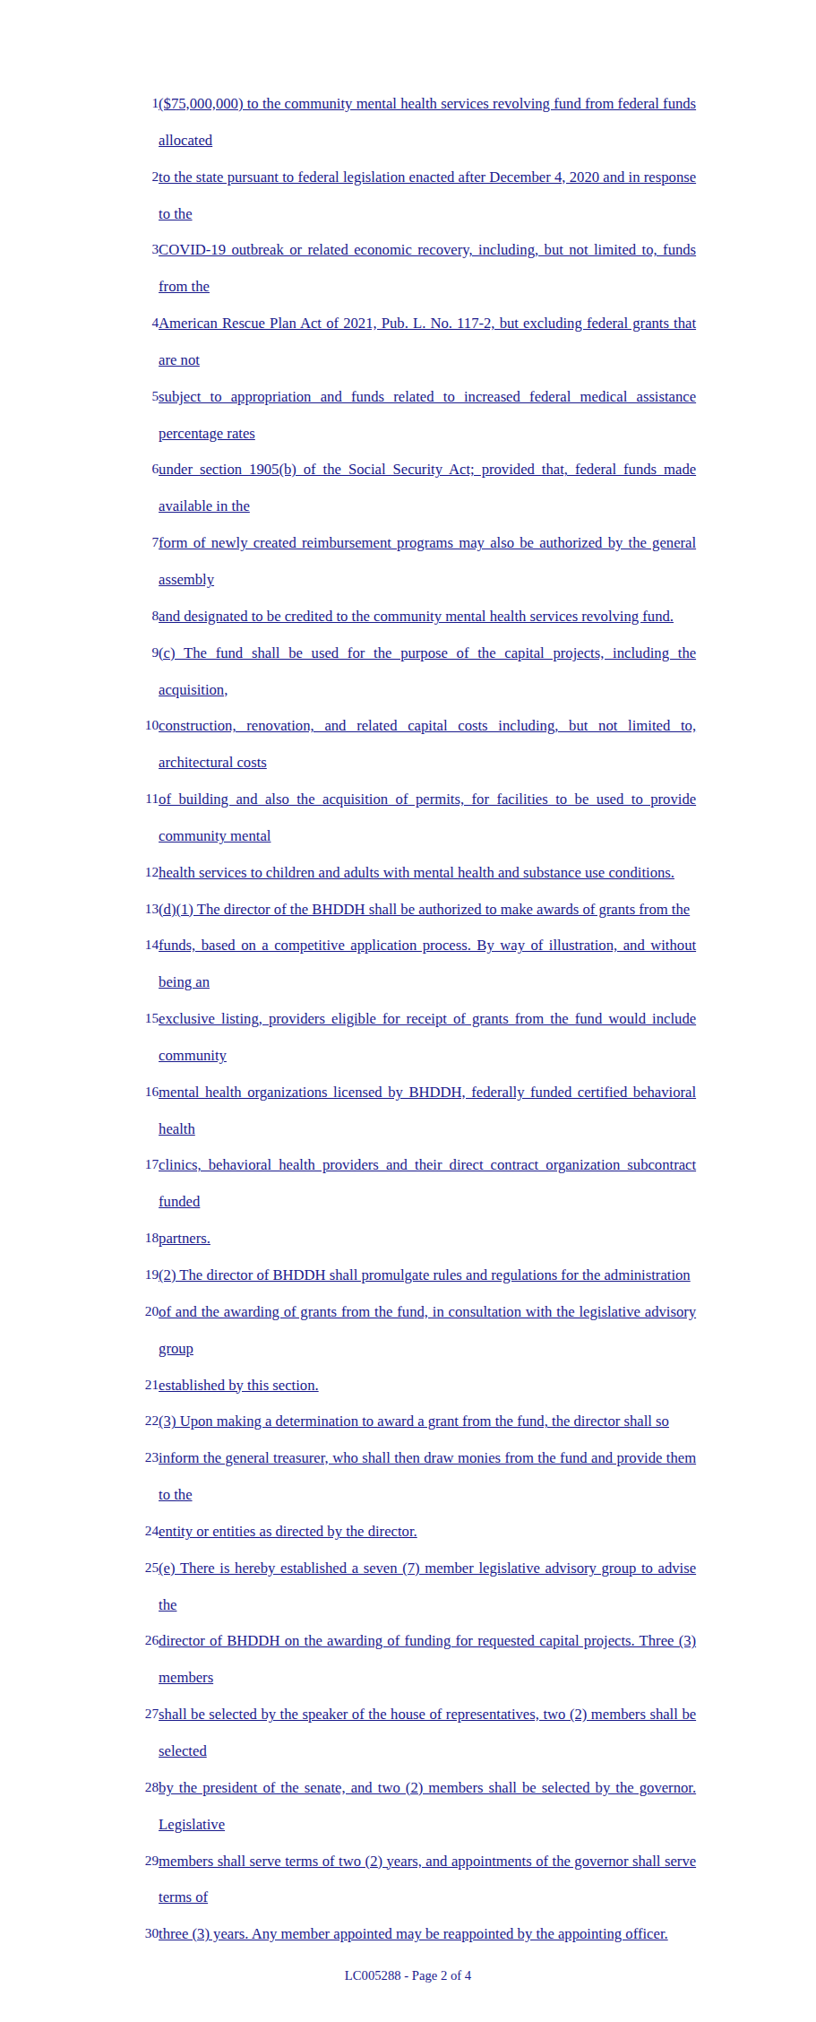| 1 | ($75,000,000) to the community mental health services revolving fund from federal funds allocated |
| 2 | to the state pursuant to federal legislation enacted after December 4, 2020 and in response to the |
| 3 | COVID-19 outbreak or related economic recovery, including, but not limited to, funds from the |
| 4 | American Rescue Plan Act of 2021, Pub. L. No. 117-2, but excluding federal grants that are not |
| 5 | subject to appropriation and funds related to increased federal medical assistance percentage rates |
| 6 | under section 1905(b) of the Social Security Act; provided that, federal funds made available in the |
| 7 | form of newly created reimbursement programs may also be authorized by the general assembly |
| 8 | and designated to be credited to the community mental health services revolving fund. |
| 9 | (c) The fund shall be used for the purpose of the capital projects, including the acquisition, |
| 10 | construction, renovation, and related capital costs including, but not limited to, architectural costs |
| 11 | of building and also the acquisition of permits, for facilities to be used to provide community mental |
| 12 | health services to children and adults with mental health and substance use conditions. |
| 13 | (d)(1) The director of the BHDDH shall be authorized to make awards of grants from the |
| 14 | funds, based on a competitive application process. By way of illustration, and without being an |
| 15 | exclusive listing, providers eligible for receipt of grants from the fund would include community |
| 16 | mental health organizations licensed by BHDDH, federally funded certified behavioral health |
| 17 | clinics, behavioral health providers and their direct contract organization subcontract funded |
| 18 | partners. |
| 19 | (2) The director of BHDDH shall promulgate rules and regulations for the administration |
| 20 | of and the awarding of grants from the fund, in consultation with the legislative advisory group |
| 21 | established by this section. |
| 22 | (3) Upon making a determination to award a grant from the fund, the director shall so |
| 23 | inform the general treasurer, who shall then draw monies from the fund and provide them to the |
| 24 | entity or entities as directed by the director. |
| 25 | (e) There is hereby established a seven (7) member legislative advisory group to advise the |
| 26 | director of BHDDH on the awarding of funding for requested capital projects. Three (3) members |
| 27 | shall be selected by the speaker of the house of representatives, two (2) members shall be selected |
| 28 | by the president of the senate, and two (2) members shall be selected by the governor. Legislative |
| 29 | members shall serve terms of two (2) years, and appointments of the governor shall serve terms of |
| 30 | three (3) years. Any member appointed may be reappointed by the appointing officer. |
LC005288 - Page 2 of 4